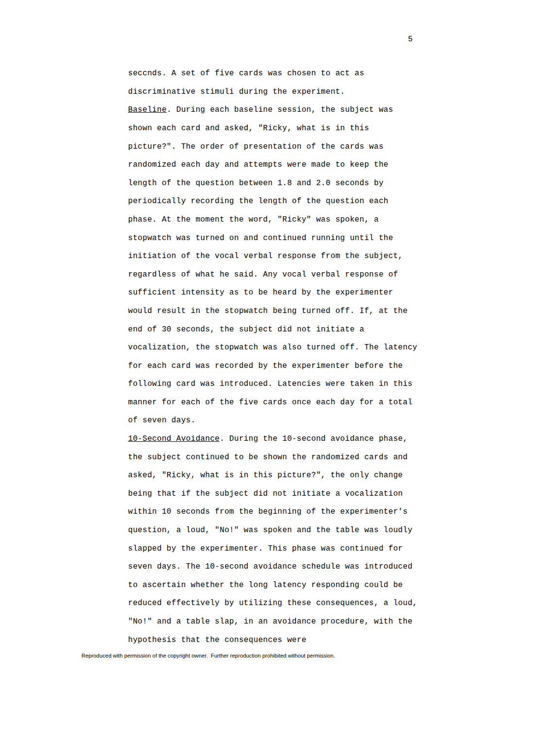5
seccnds. A set of five cards was chosen to act as discriminative stimuli during the experiment.
Baseline. During each baseline session, the subject was shown each card and asked, "Ricky, what is in this picture?". The order of presentation of the cards was randomized each day and attempts were made to keep the length of the question between 1.8 and 2.0 seconds by periodically recording the length of the question each phase. At the moment the word, "Ricky" was spoken, a stopwatch was turned on and continued running until the initiation of the vocal verbal response from the subject, regardless of what he said. Any vocal verbal response of sufficient intensity as to be heard by the experimenter would result in the stopwatch being turned off. If, at the end of 30 seconds, the subject did not initiate a vocalization, the stopwatch was also turned off. The latency for each card was recorded by the experimenter before the following card was introduced. Latencies were taken in this manner for each of the five cards once each day for a total of seven days.
10-Second Avoidance. During the 10-second avoidance phase, the subject continued to be shown the randomized cards and asked, "Ricky, what is in this picture?", the only change being that if the subject did not initiate a vocalization within 10 seconds from the beginning of the experimenter's question, a loud, "No!" was spoken and the table was loudly slapped by the experimenter. This phase was continued for seven days. The 10-second avoidance schedule was introduced to ascertain whether the long latency responding could be reduced effectively by utilizing these consequences, a loud, "No!" and a table slap, in an avoidance procedure, with the hypothesis that the consequences were
Reproduced with permission of the copyright owner. Further reproduction prohibited without permission.